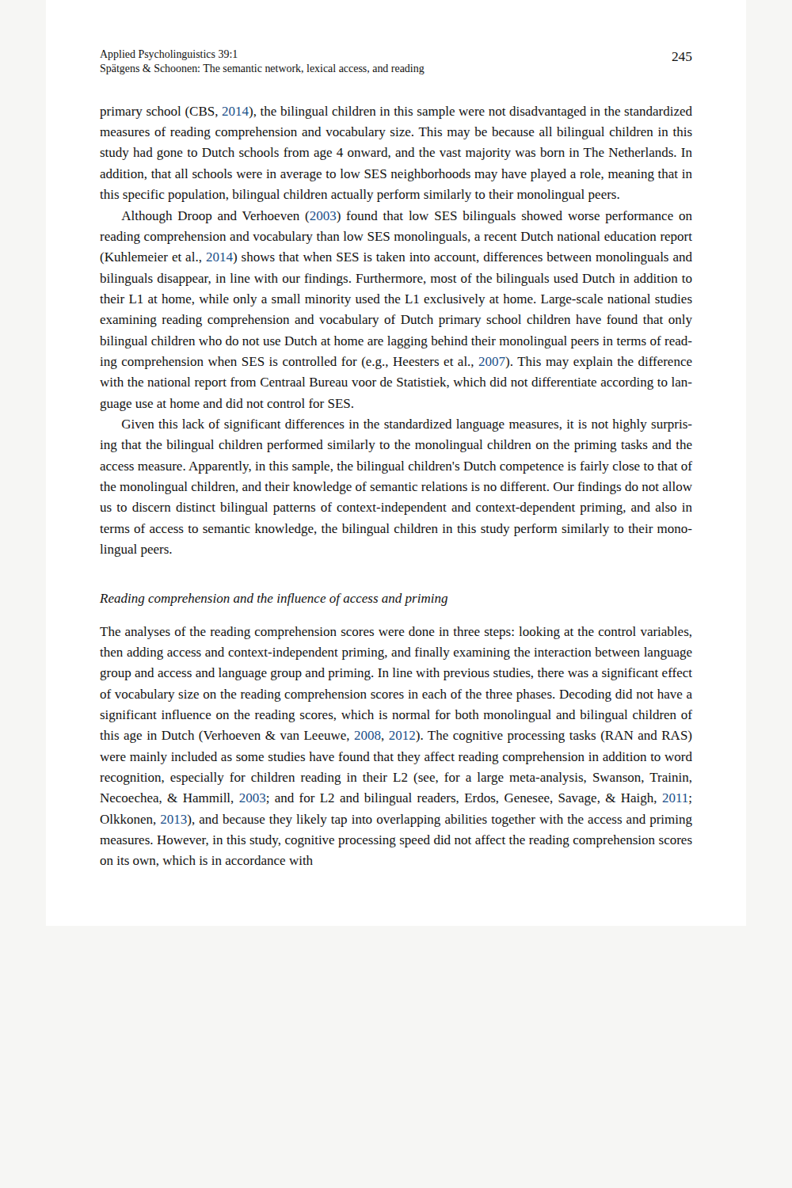Applied Psycholinguistics 39:1 Spätgens & Schoonen: The semantic network, lexical access, and reading 245
primary school (CBS, 2014), the bilingual children in this sample were not disadvantaged in the standardized measures of reading comprehension and vocabulary size. This may be because all bilingual children in this study had gone to Dutch schools from age 4 onward, and the vast majority was born in The Netherlands. In addition, that all schools were in average to low SES neighborhoods may have played a role, meaning that in this specific population, bilingual children actually perform similarly to their monolingual peers.
Although Droop and Verhoeven (2003) found that low SES bilinguals showed worse performance on reading comprehension and vocabulary than low SES monolinguals, a recent Dutch national education report (Kuhlemeier et al., 2014) shows that when SES is taken into account, differences between monolinguals and bilinguals disappear, in line with our findings. Furthermore, most of the bilinguals used Dutch in addition to their L1 at home, while only a small minority used the L1 exclusively at home. Large-scale national studies examining reading comprehension and vocabulary of Dutch primary school children have found that only bilingual children who do not use Dutch at home are lagging behind their monolingual peers in terms of reading comprehension when SES is controlled for (e.g., Heesters et al., 2007). This may explain the difference with the national report from Centraal Bureau voor de Statistiek, which did not differentiate according to language use at home and did not control for SES.
Given this lack of significant differences in the standardized language measures, it is not highly surprising that the bilingual children performed similarly to the monolingual children on the priming tasks and the access measure. Apparently, in this sample, the bilingual children's Dutch competence is fairly close to that of the monolingual children, and their knowledge of semantic relations is no different. Our findings do not allow us to discern distinct bilingual patterns of context-independent and context-dependent priming, and also in terms of access to semantic knowledge, the bilingual children in this study perform similarly to their monolingual peers.
Reading comprehension and the influence of access and priming
The analyses of the reading comprehension scores were done in three steps: looking at the control variables, then adding access and context-independent priming, and finally examining the interaction between language group and access and language group and priming. In line with previous studies, there was a significant effect of vocabulary size on the reading comprehension scores in each of the three phases. Decoding did not have a significant influence on the reading scores, which is normal for both monolingual and bilingual children of this age in Dutch (Verhoeven & van Leeuwe, 2008, 2012). The cognitive processing tasks (RAN and RAS) were mainly included as some studies have found that they affect reading comprehension in addition to word recognition, especially for children reading in their L2 (see, for a large meta-analysis, Swanson, Trainin, Necoechea, & Hammill, 2003; and for L2 and bilingual readers, Erdos, Genesee, Savage, & Haigh, 2011; Olkkonen, 2013), and because they likely tap into overlapping abilities together with the access and priming measures. However, in this study, cognitive processing speed did not affect the reading comprehension scores on its own, which is in accordance with